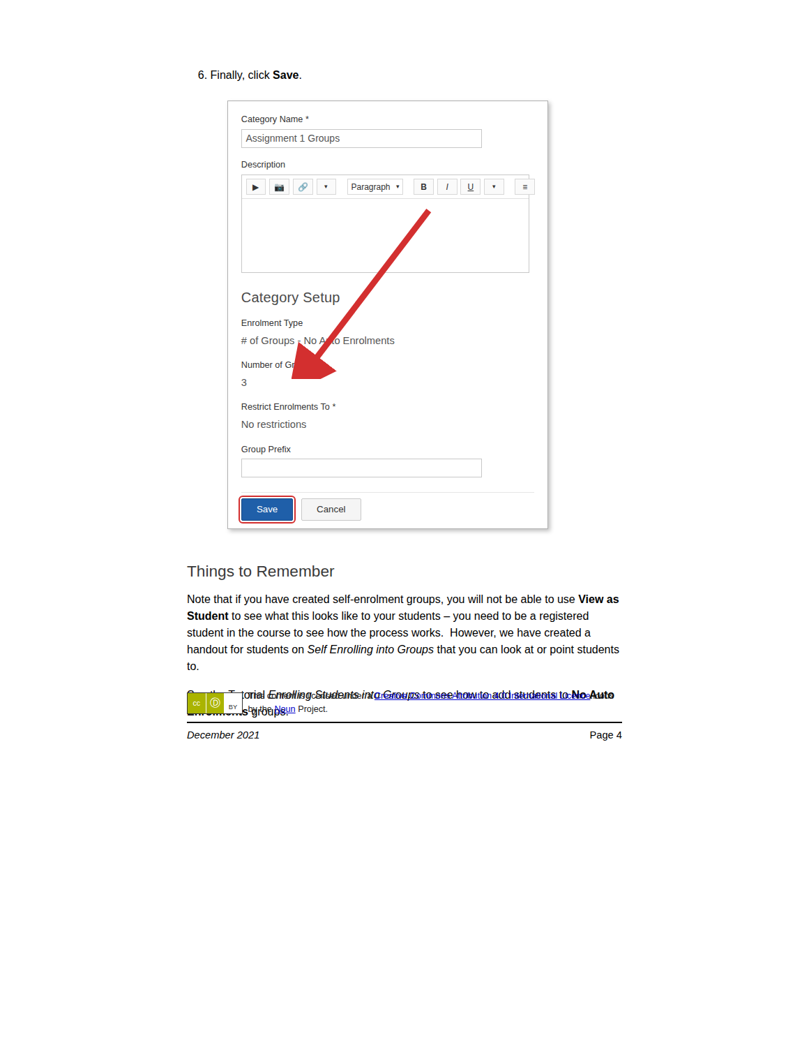Finally, click Save.
Category Name *
Assignment 1 Groups
Description
▶ 📷 🔗 ▾ Paragraph B I U ▾ ≡
Category Setup
Enrolment Type
# of Groups - No Auto Enrolments
Number of Groups
3
Restrict Enrolments To *
No restrictions
Group Prefix
Save Cancel
Things to Remember
Note that if you have created self-enrolment groups, you will not be able to use View as Student to see what this looks like to your students – you need to be a registered student in the course to see how the process works. However, we have created a handout for students on Self Enrolling into Groups that you can look at or point students to.
See the Tutorial Enrolling Students into Groups to see how to add students to No Auto Enrolments groups.
cc Ⓓ BY This content is licensed under a Creative Commons Attribution 4.0 International Licence.Icons by the Noun Project.
December 2021 Page 4